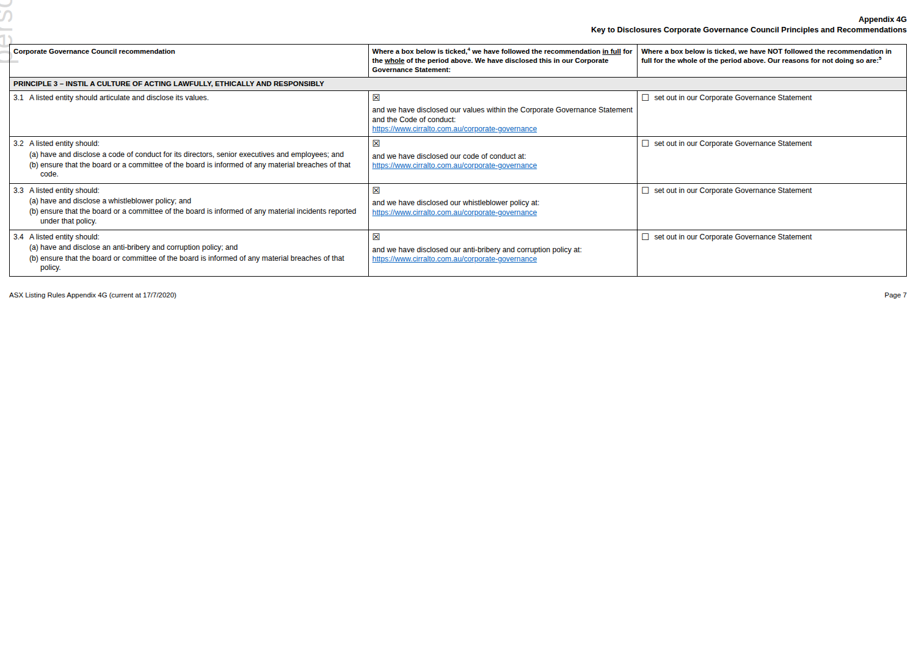personal use only
Appendix 4G
Key to Disclosures Corporate Governance Council Principles and Recommendations
| Corporate Governance Council recommendation | Where a box below is ticked, 4 we have followed the recommendation in full for the whole of the period above. We have disclosed this in our Corporate Governance Statement: | Where a box below is ticked, we have NOT followed the recommendation in full for the whole of the period above. Our reasons for not doing so are: 5 |
| --- | --- | --- |
| PRINCIPLE 3 – INSTIL A CULTURE OF ACTING LAWFULLY, ETHICALLY AND RESPONSIBLY |
| 3.1 | A listed entity should articulate and disclose its values. | and we have disclosed our values within the Corporate Governance Statement and the Code of conduct: https://www.cirralto.com.au/corporate-governance | set out in our Corporate Governance Statement |
| 3.2 | A listed entity should: (a) have and disclose a code of conduct for its directors, senior executives and employees; and (b) ensure that the board or a committee of the board is informed of any material breaches of that code. | and we have disclosed our code of conduct at: https://www.cirralto.com.au/corporate-governance | set out in our Corporate Governance Statement |
| 3.3 | A listed entity should: (a) have and disclose a whistleblower policy; and (b) ensure that the board or a committee of the board is informed of any material incidents reported under that policy. | and we have disclosed our whistleblower policy at: https://www.cirralto.com.au/corporate-governance | set out in our Corporate Governance Statement |
| 3.4 | A listed entity should: (a) have and disclose an anti-bribery and corruption policy; and (b) ensure that the board or committee of the board is informed of any material breaches of that policy. | and we have disclosed our anti-bribery and corruption policy at: https://www.cirralto.com.au/corporate-governance | set out in our Corporate Governance Statement |
ASX Listing Rules Appendix 4G (current at 17/7/2020)
Page 7